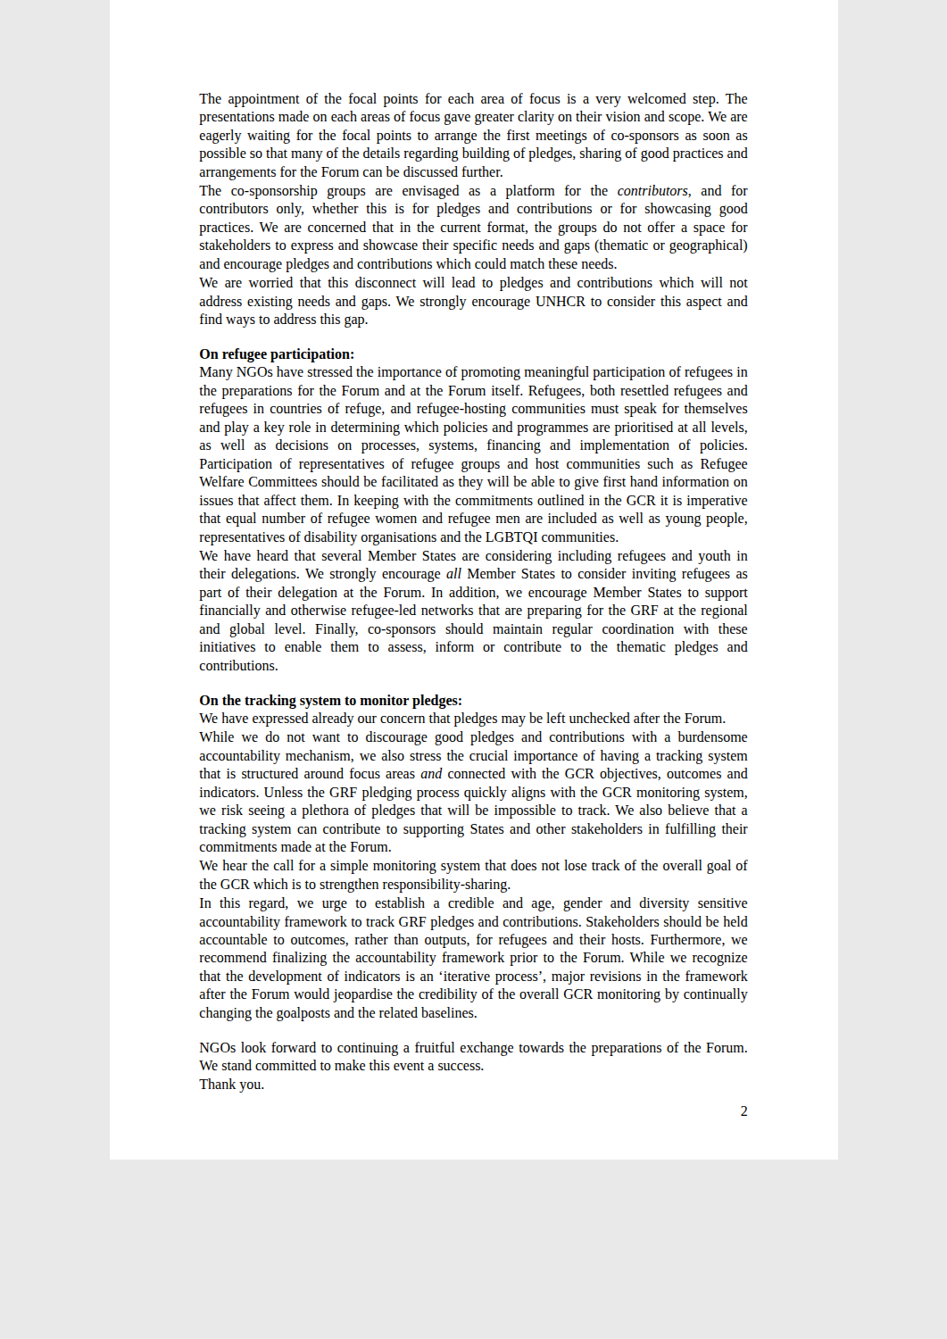The appointment of the focal points for each area of focus is a very welcomed step. The presentations made on each areas of focus gave greater clarity on their vision and scope. We are eagerly waiting for the focal points to arrange the first meetings of co-sponsors as soon as possible so that many of the details regarding building of pledges, sharing of good practices and arrangements for the Forum can be discussed further.
The co-sponsorship groups are envisaged as a platform for the contributors, and for contributors only, whether this is for pledges and contributions or for showcasing good practices. We are concerned that in the current format, the groups do not offer a space for stakeholders to express and showcase their specific needs and gaps (thematic or geographical) and encourage pledges and contributions which could match these needs.
We are worried that this disconnect will lead to pledges and contributions which will not address existing needs and gaps. We strongly encourage UNHCR to consider this aspect and find ways to address this gap.
On refugee participation:
Many NGOs have stressed the importance of promoting meaningful participation of refugees in the preparations for the Forum and at the Forum itself. Refugees, both resettled refugees and refugees in countries of refuge, and refugee-hosting communities must speak for themselves and play a key role in determining which policies and programmes are prioritised at all levels, as well as decisions on processes, systems, financing and implementation of policies. Participation of representatives of refugee groups and host communities such as Refugee Welfare Committees should be facilitated as they will be able to give first hand information on issues that affect them. In keeping with the commitments outlined in the GCR it is imperative that equal number of refugee women and refugee men are included as well as young people, representatives of disability organisations and the LGBTQI communities.
We have heard that several Member States are considering including refugees and youth in their delegations. We strongly encourage all Member States to consider inviting refugees as part of their delegation at the Forum. In addition, we encourage Member States to support financially and otherwise refugee-led networks that are preparing for the GRF at the regional and global level. Finally, co-sponsors should maintain regular coordination with these initiatives to enable them to assess, inform or contribute to the thematic pledges and contributions.
On the tracking system to monitor pledges:
We have expressed already our concern that pledges may be left unchecked after the Forum.
While we do not want to discourage good pledges and contributions with a burdensome accountability mechanism, we also stress the crucial importance of having a tracking system that is structured around focus areas and connected with the GCR objectives, outcomes and indicators. Unless the GRF pledging process quickly aligns with the GCR monitoring system, we risk seeing a plethora of pledges that will be impossible to track. We also believe that a tracking system can contribute to supporting States and other stakeholders in fulfilling their commitments made at the Forum.
We hear the call for a simple monitoring system that does not lose track of the overall goal of the GCR which is to strengthen responsibility-sharing.
In this regard, we urge to establish a credible and age, gender and diversity sensitive accountability framework to track GRF pledges and contributions. Stakeholders should be held accountable to outcomes, rather than outputs, for refugees and their hosts. Furthermore, we recommend finalizing the accountability framework prior to the Forum. While we recognize that the development of indicators is an ‘iterative process’, major revisions in the framework after the Forum would jeopardise the credibility of the overall GCR monitoring by continually changing the goalposts and the related baselines.
NGOs look forward to continuing a fruitful exchange towards the preparations of the Forum. We stand committed to make this event a success.
Thank you.
2